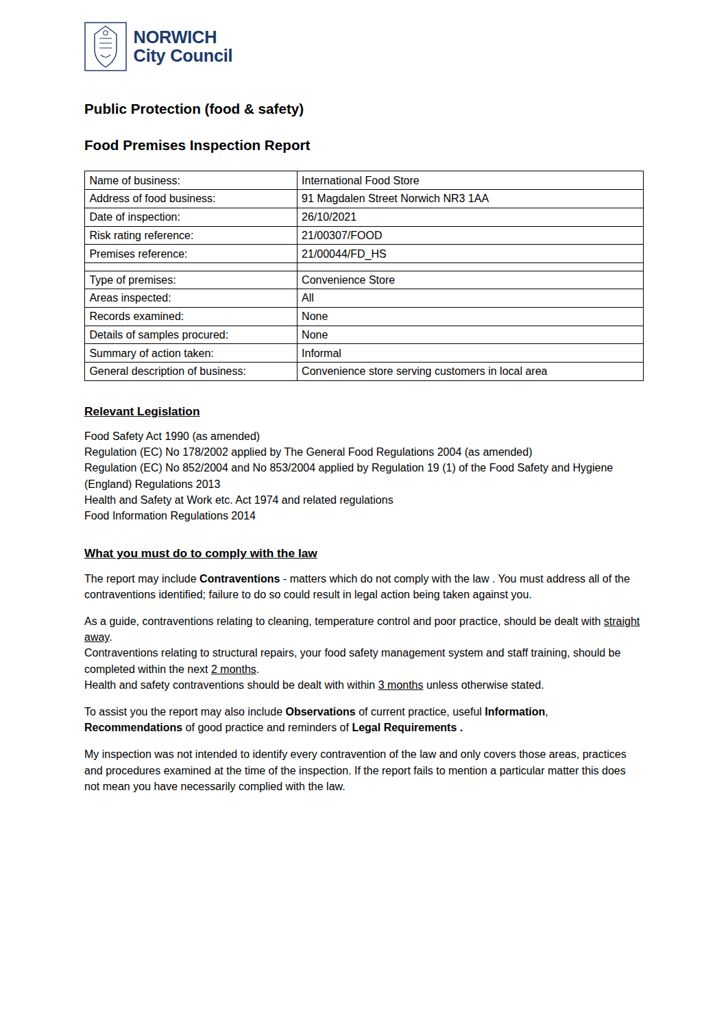NORWICH
City Council
Public Protection (food & safety)
Food Premises Inspection Report
| Name of business: | International Food Store |
| Address of food business: | 91 Magdalen Street Norwich NR3 1AA |
| Date of inspection: | 26/10/2021 |
| Risk rating reference: | 21/00307/FOOD |
| Premises reference: | 21/00044/FD_HS |
| Type of premises: | Convenience Store |
| Areas inspected: | All |
| Records examined: | None |
| Details of samples procured: | None |
| Summary of action taken: | Informal |
| General description of business: | Convenience store serving customers in local area |
Relevant Legislation
Food Safety Act 1990 (as amended)
Regulation (EC) No 178/2002 applied by The General Food Regulations 2004 (as amended)
Regulation (EC) No 852/2004 and No 853/2004 applied by Regulation 19 (1) of the Food Safety and Hygiene (England) Regulations 2013
Health and Safety at Work etc. Act 1974 and related regulations
Food Information Regulations 2014
What you must do to comply with the law
The report may include Contraventions - matters which do not comply with the law . You must address all of the contraventions identified; failure to do so could result in legal action being taken against you.
As a guide, contraventions relating to cleaning, temperature control and poor practice, should be dealt with straight away.
Contraventions relating to structural repairs, your food safety management system and staff training, should be completed within the next 2 months.
Health and safety contraventions should be dealt with within 3 months unless otherwise stated.
To assist you the report may also include Observations of current practice, useful Information, Recommendations of good practice and reminders of Legal Requirements .
My inspection was not intended to identify every contravention of the law and only covers those areas, practices and procedures examined at the time of the inspection. If the report fails to mention a particular matter this does not mean you have necessarily complied with the law.